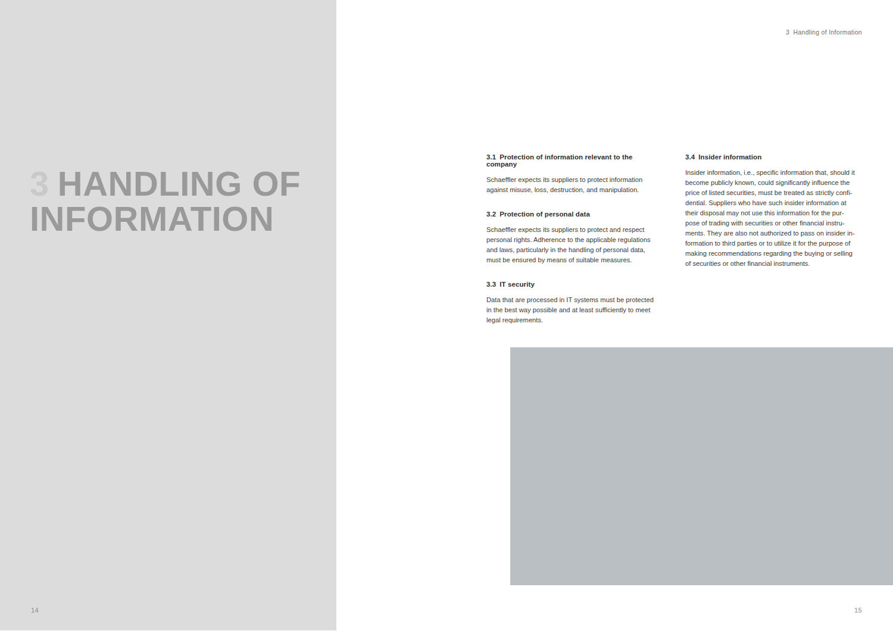3 Handling of
Information
14
3 Handling of Information
3.1 Protection of information relevant to the company
Schaeffler expects its suppliers to protect information against misuse, loss, destruction, and manipulation.
3.2 Protection of personal data
Schaeffler expects its suppliers to protect and respect personal rights. Adherence to the applicable regulations and laws, particularly in the handling of personal data, must be ensured by means of suitable measures.
3.3 IT security
Data that are processed in IT systems must be protected in the best way possible and at least sufficiently to meet legal requirements.
3.4 Insider information
Insider information, i.e., specific information that, should it become publicly known, could significantly influence the price of listed securities, must be treated as strictly confidential. Suppliers who have such insider information at their disposal may not use this information for the purpose of trading with securities or other financial instruments. They are also not authorized to pass on insider information to third parties or to utilize it for the purpose of making recommendations regarding the buying or selling of securities or other financial instruments.
15